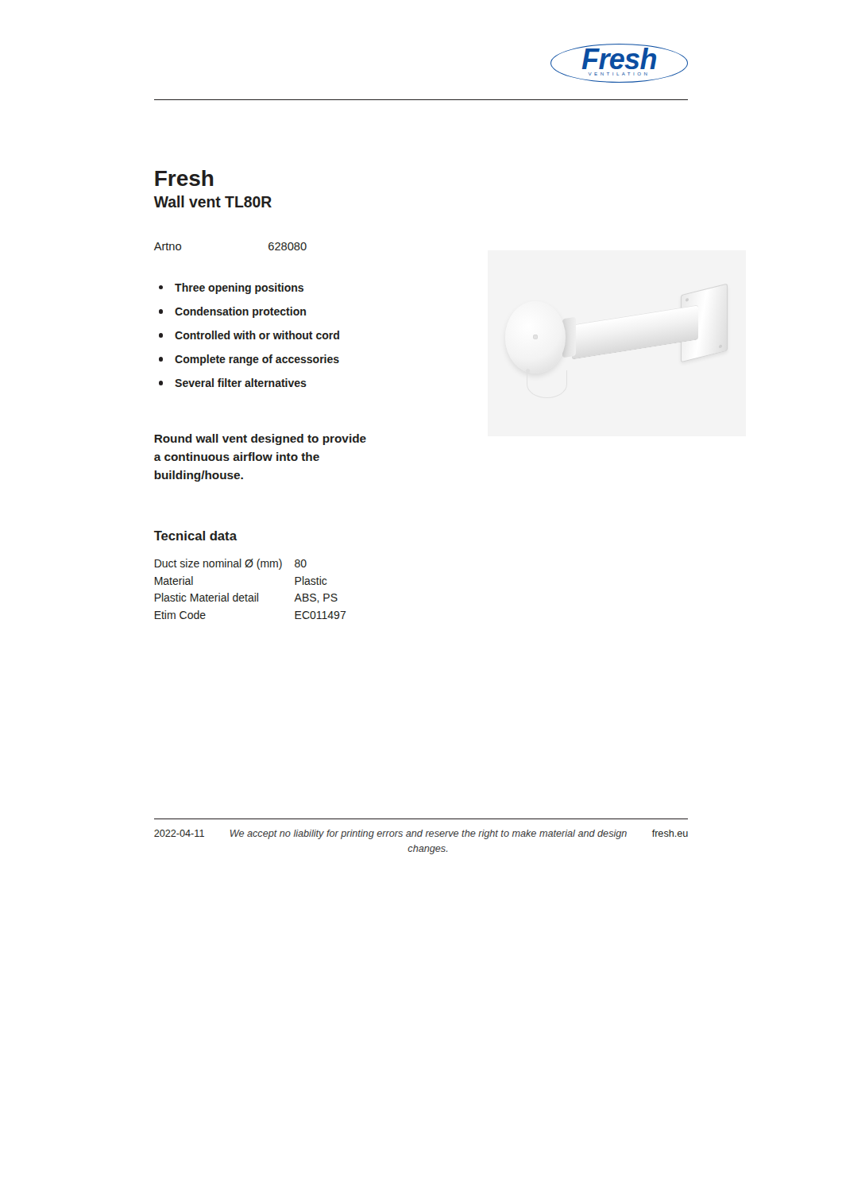Fresh
Ventilation
Fresh
Wall vent TL80R
Artno 628080
Three opening positions
Condensation protection
Controlled with or without cord
Complete range of accessories
Several filter alternatives
Round wall vent designed to provide a continuous airflow into the building/house.
Tecnical data
| Duct size nominal Ø (mm) | 80 |
| Material | Plastic |
| Plastic Material detail | ABS, PS |
| Etim Code | EC011497 |
2022-04-11
We accept no liability for printing errors and reserve the right to make material and design changes.
fresh.eu